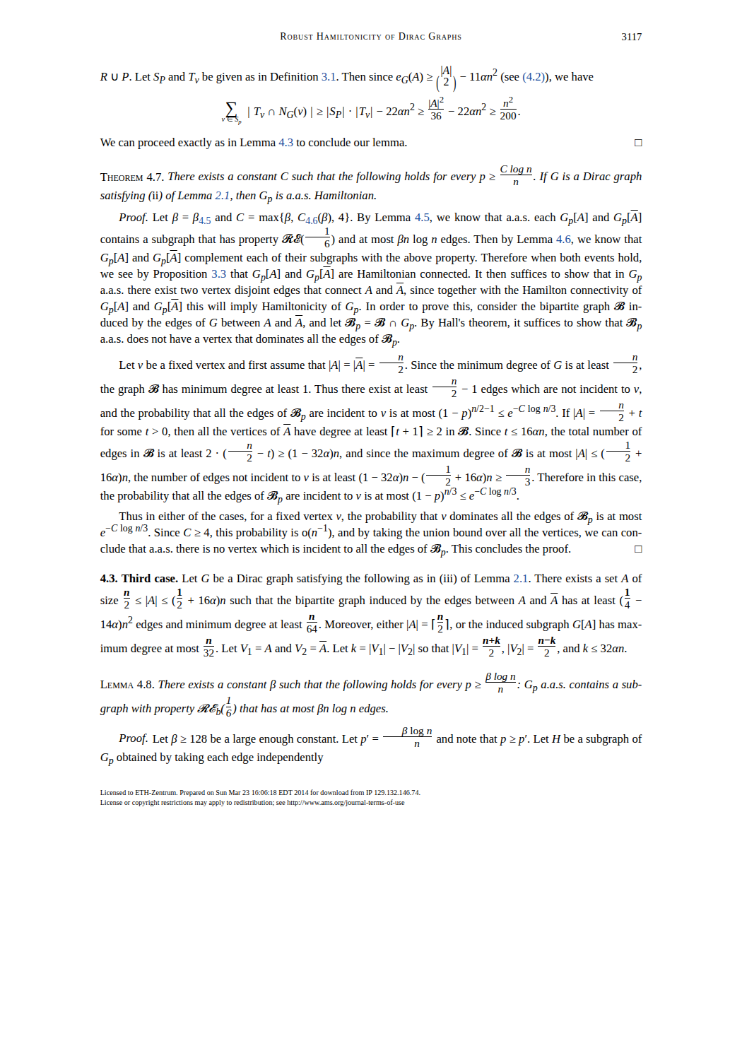Robust Hamiltonicity of Dirac Graphs 3117
R ∪ P. Let SP and Tv be given as in Definition 3.1. Then since eG(A) ≥ (|A|2) − 11αn2 (see (4.2)), we have
∑v ∈ Sp | Tv ∩ NG(v) | ≥ |SP| · |Tv| − 22αn2 ≥ |A|236 − 22αn2 ≥ n2200.
We can proceed exactly as in Lemma 4.3 to conclude our lemma. □
Theorem 4.7. There exists a constant C such that the following holds for every p ≥ C log n n. If G is a Dirac graph satisfying (ii) of Lemma 2.1, then Gp is a.a.s. Hamiltonian.
Let β = β4.5 and C = max{β, C4.6(β), 4}. By Lemma 4.5, we know that a.a.s. each Gp[A] and Gp[A] contains a subgraph that has property 𝓡𝓔(16) and at most βn log n edges. Then by Lemma 4.6, we know that Gp[A] and Gp[A] complement each of their subgraphs with the above property. Therefore when both events hold, we see by Proposition 3.3 that Gp[A] and Gp[A] are Hamiltonian connected. It then suffices to show that in Gp a.a.s. there exist two vertex disjoint edges that connect A and A, since together with the Hamilton connectivity of Gp[A] and Gp[A] this will imply Hamiltonicity of Gp. In order to prove this, consider the bipartite graph 𝓑 induced by the edges of G between A and A, and let 𝓑p = 𝓑 ∩ Gp. By Hall's theorem, it suffices to show that 𝓑p a.a.s. does not have a vertex that dominates all the edges of 𝓑p.
Let v be a fixed vertex and first assume that |A| = |A| = n 2. Since the minimum degree of G is at least n 2, the graph 𝓑 has minimum degree at least 1. Thus there exist at least n 2 − 1 edges which are not incident to v, and the probability that all the edges of 𝓑p are incident to v is at most (1 − p)n/2−1 ≤ e−C log n/3. If |A| = n 2 + t for some t > 0, then all the vertices of A have degree at least ⌈t + 1⌉ ≥ 2 in 𝓑. Since t ≤ 16αn, the total number of edges in 𝓑 is at least 2 · (n 2 − t) ≥ (1 − 32α)n, and since the maximum degree of 𝓑 is at most |A| ≤ (12 + 16α)n, the number of edges not incident to v is at least (1 − 32α)n − (12 + 16α)n ≥ n 3. Therefore in this case, the probability that all the edges of 𝓑p are incident to v is at most (1 − p)n/3 ≤ e−C log n/3.
Thus in either of the cases, for a fixed vertex v, the probability that v dominates all the edges of 𝓑p is at most e−C log n/3. Since C ≥ 4, this probability is o(n−1), and by taking the union bound over all the vertices, we can conclude that a.a.s. there is no vertex which is incident to all the edges of 𝓑p. This concludes the proof. □
4.3. Third case. Let G be a Dirac graph satisfying the following as in (iii) of Lemma 2.1. There exists a set A of size n 2 ≤ |A| ≤ (12 + 16α)n such that the bipartite graph induced by the edges between A and A has at least (14 − 14α)n2 edges and minimum degree at least n 64. Moreover, either |A| = ⌈n 2⌉, or the induced subgraph G[A] has maximum degree at most n 32. Let V1 = A and V2 = A. Let k = |V1| − |V2| so that |V1| = n+k 2, |V2| = n−k 2, and k ≤ 32αn.
Lemma 4.8. There exists a constant β such that the following holds for every p ≥ β log n n: Gp a.a.s. contains a subgraph with property 𝓡𝓔b(16) that has at most βn log n edges.
Let β ≥ 128 be a large enough constant. Let p′ = β log n n and note that p ≥ p′. Let H be a subgraph of Gp obtained by taking each edge independently
Licensed to ETH-Zentrum. Prepared on Sun Mar 23 16:06:18 EDT 2014 for download from IP 129.132.146.74.
License or copyright restrictions may apply to redistribution; see http://www.ams.org/journal-terms-of-use